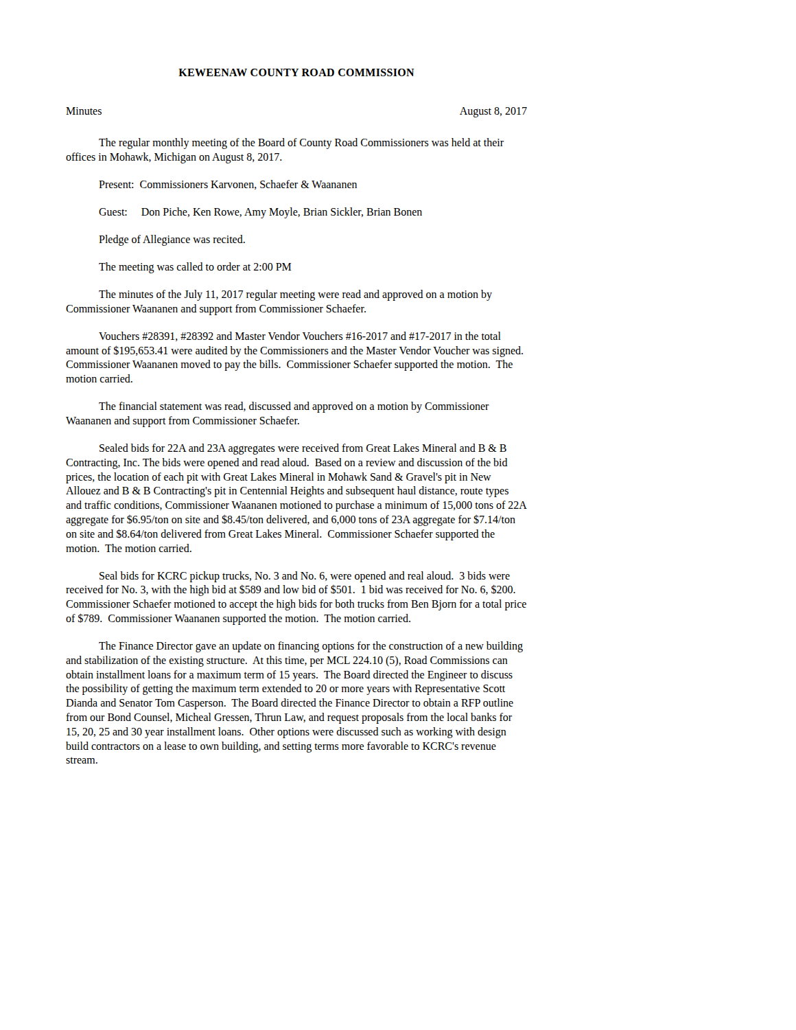KEWEENAW COUNTY ROAD COMMISSION
Minutes August 8, 2017
The regular monthly meeting of the Board of County Road Commissioners was held at their offices in Mohawk, Michigan on August 8, 2017.
Present: Commissioners Karvonen, Schaefer & Waananen
Guest: Don Piche, Ken Rowe, Amy Moyle, Brian Sickler, Brian Bonen
Pledge of Allegiance was recited.
The meeting was called to order at 2:00 PM
The minutes of the July 11, 2017 regular meeting were read and approved on a motion by Commissioner Waananen and support from Commissioner Schaefer.
Vouchers #28391, #28392 and Master Vendor Vouchers #16-2017 and #17-2017 in the total amount of $195,653.41 were audited by the Commissioners and the Master Vendor Voucher was signed. Commissioner Waananen moved to pay the bills. Commissioner Schaefer supported the motion. The motion carried.
The financial statement was read, discussed and approved on a motion by Commissioner Waananen and support from Commissioner Schaefer.
Sealed bids for 22A and 23A aggregates were received from Great Lakes Mineral and B & B Contracting, Inc. The bids were opened and read aloud. Based on a review and discussion of the bid prices, the location of each pit with Great Lakes Mineral in Mohawk Sand & Gravel's pit in New Allouez and B & B Contracting's pit in Centennial Heights and subsequent haul distance, route types and traffic conditions, Commissioner Waananen motioned to purchase a minimum of 15,000 tons of 22A aggregate for $6.95/ton on site and $8.45/ton delivered, and 6,000 tons of 23A aggregate for $7.14/ton on site and $8.64/ton delivered from Great Lakes Mineral. Commissioner Schaefer supported the motion. The motion carried.
Seal bids for KCRC pickup trucks, No. 3 and No. 6, were opened and real aloud. 3 bids were received for No. 3, with the high bid at $589 and low bid of $501. 1 bid was received for No. 6, $200. Commissioner Schaefer motioned to accept the high bids for both trucks from Ben Bjorn for a total price of $789. Commissioner Waananen supported the motion. The motion carried.
The Finance Director gave an update on financing options for the construction of a new building and stabilization of the existing structure. At this time, per MCL 224.10 (5), Road Commissions can obtain installment loans for a maximum term of 15 years. The Board directed the Engineer to discuss the possibility of getting the maximum term extended to 20 or more years with Representative Scott Dianda and Senator Tom Casperson. The Board directed the Finance Director to obtain a RFP outline from our Bond Counsel, Micheal Gressen, Thrun Law, and request proposals from the local banks for 15, 20, 25 and 30 year installment loans. Other options were discussed such as working with design build contractors on a lease to own building, and setting terms more favorable to KCRC's revenue stream.